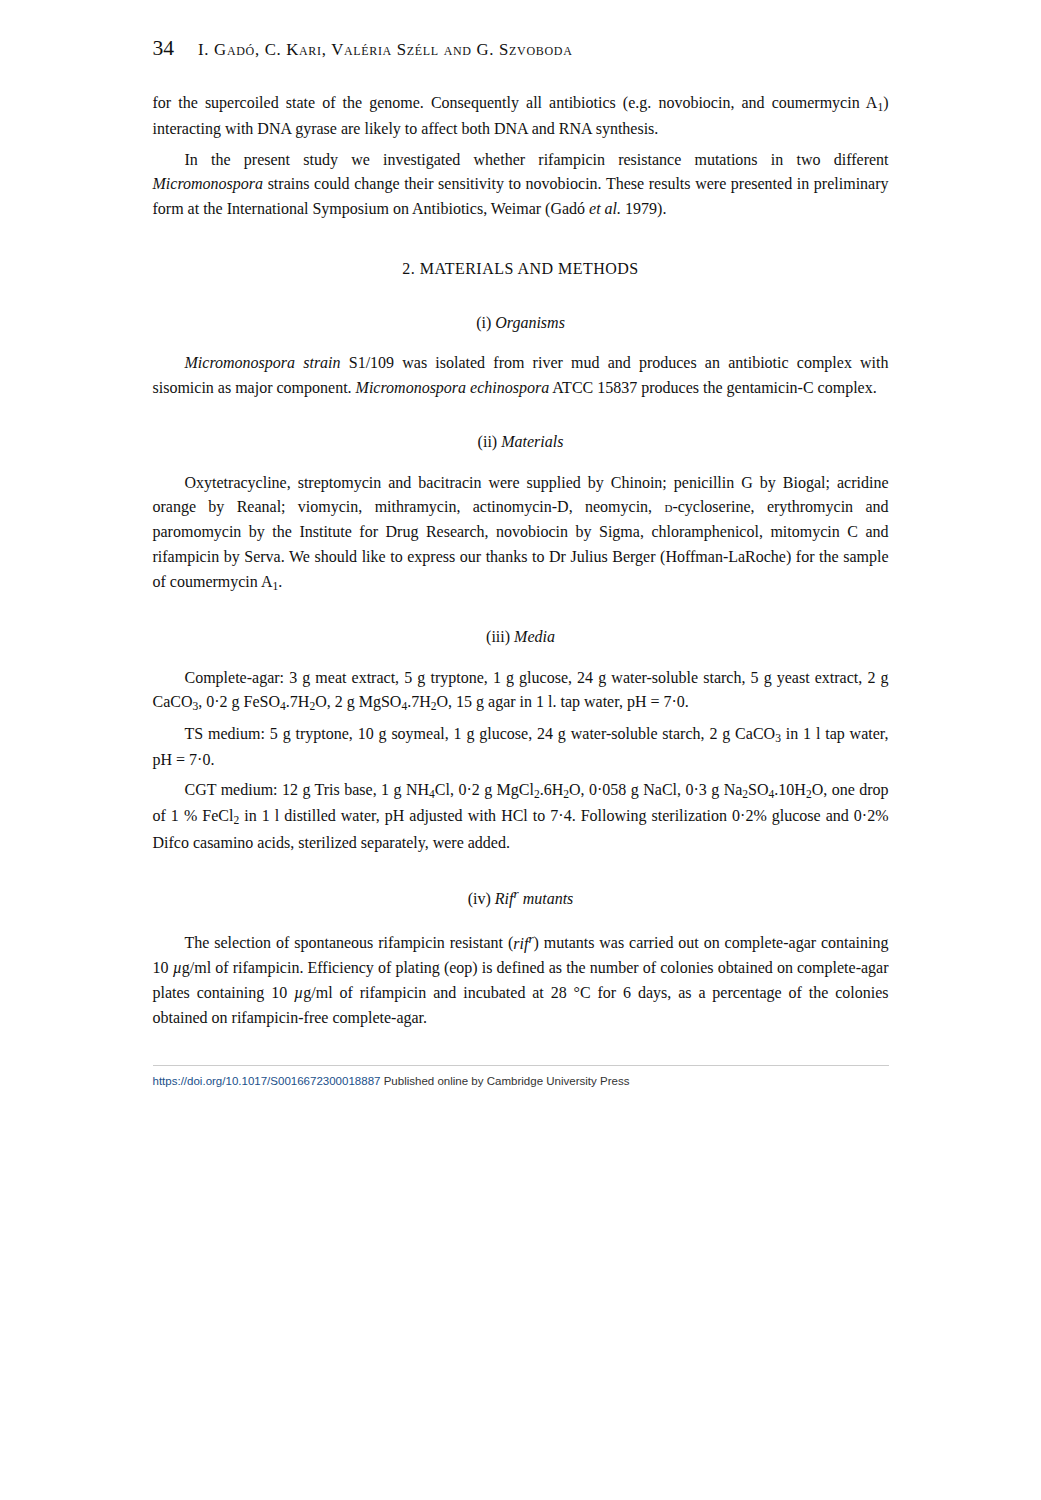34 I. Gadó, C. Kari, Valéria Széll and G. Szvoboda
for the supercoiled state of the genome. Consequently all antibiotics (e.g. novobiocin, and coumermycin A1) interacting with DNA gyrase are likely to affect both DNA and RNA synthesis.
In the present study we investigated whether rifampicin resistance mutations in two different Micromonospora strains could change their sensitivity to novobiocin. These results were presented in preliminary form at the International Symposium on Antibiotics, Weimar (Gadó et al. 1979).
2. MATERIALS AND METHODS
(i) Organisms
Micromonospora strain S1/109 was isolated from river mud and produces an antibiotic complex with sisomicin as major component. Micromonospora echinospora ATCC 15837 produces the gentamicin-C complex.
(ii) Materials
Oxytetracycline, streptomycin and bacitracin were supplied by Chinoin; penicillin G by Biogal; acridine orange by Reanal; viomycin, mithramycin, actinomycin-D, neomycin, d-cycloserine, erythromycin and paromomycin by the Institute for Drug Research, novobiocin by Sigma, chloramphenicol, mitomycin C and rifampicin by Serva. We should like to express our thanks to Dr Julius Berger (Hoffman-LaRoche) for the sample of coumermycin A1.
(iii) Media
Complete-agar: 3 g meat extract, 5 g tryptone, 1 g glucose, 24 g water-soluble starch, 5 g yeast extract, 2 g CaCO3, 0·2 g FeSO4.7H2O, 2 g MgSO4.7H2O, 15 g agar in 1 l. tap water, pH = 7·0.
TS medium: 5 g tryptone, 10 g soymeal, 1 g glucose, 24 g water-soluble starch, 2 g CaCO3 in 1 l tap water, pH = 7·0.
CGT medium: 12 g Tris base, 1 g NH4Cl, 0·2 g MgCl2.6H2O, 0·058 g NaCl, 0·3 g Na2SO4.10H2O, one drop of 1 % FeCl2 in 1 l distilled water, pH adjusted with HCl to 7·4. Following sterilization 0·2% glucose and 0·2% Difco casamino acids, sterilized separately, were added.
(iv) Rifr mutants
The selection of spontaneous rifampicin resistant (rifr) mutants was carried out on complete-agar containing 10 µg/ml of rifampicin. Efficiency of plating (eop) is defined as the number of colonies obtained on complete-agar plates containing 10 µg/ml of rifampicin and incubated at 28 °C for 6 days, as a percentage of the colonies obtained on rifampicin-free complete-agar.
https://doi.org/10.1017/S0016672300018887 Published online by Cambridge University Press